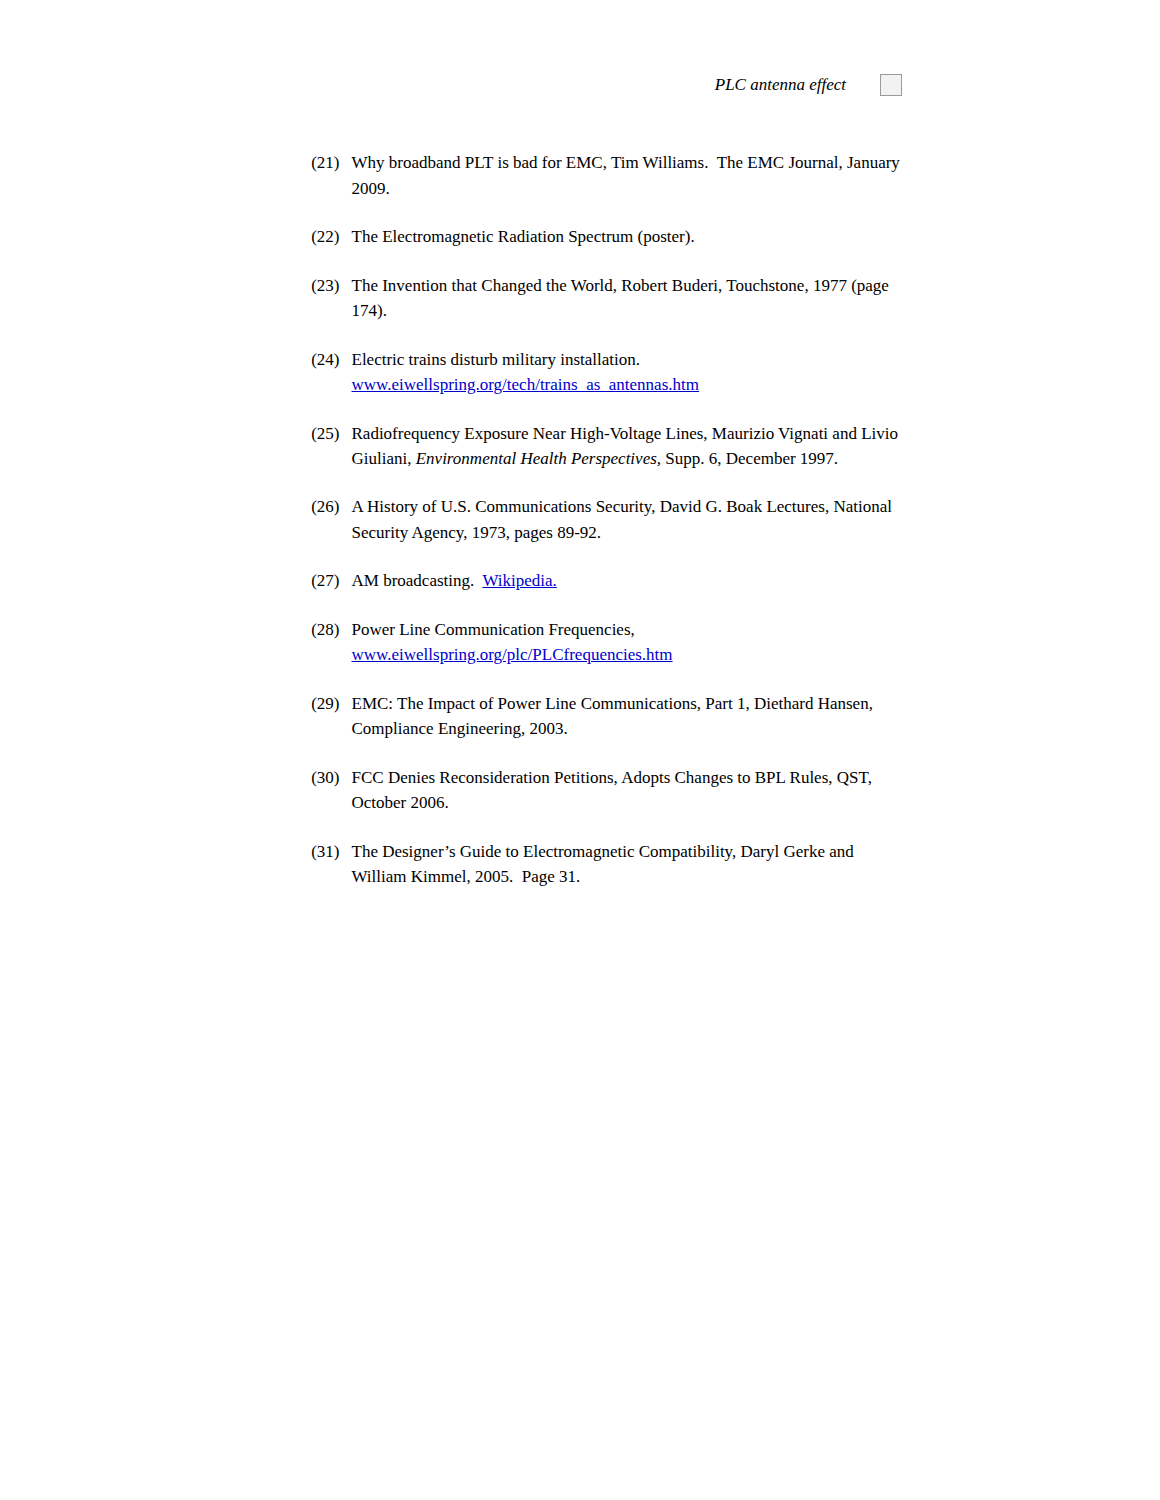PLC antenna effect
(21) Why broadband PLT is bad for EMC, Tim Williams. The EMC Journal, January 2009.
(22) The Electromagnetic Radiation Spectrum (poster).
(23) The Invention that Changed the World, Robert Buderi, Touchstone, 1977 (page 174).
(24) Electric trains disturb military installation.
www.eiwellspring.org/tech/trains_as_antennas.htm
(25) Radiofrequency Exposure Near High-Voltage Lines, Maurizio Vignati and Livio Giuliani, Environmental Health Perspectives, Supp. 6, December 1997.
(26) A History of U.S. Communications Security, David G. Boak Lectures, National Security Agency, 1973, pages 89-92.
(27) AM broadcasting. Wikipedia.
(28) Power Line Communication Frequencies,
www.eiwellspring.org/plc/PLCfrequencies.htm
(29) EMC: The Impact of Power Line Communications, Part 1, Diethard Hansen, Compliance Engineering, 2003.
(30) FCC Denies Reconsideration Petitions, Adopts Changes to BPL Rules, QST, October 2006.
(31) The Designer’s Guide to Electromagnetic Compatibility, Daryl Gerke and William Kimmel, 2005. Page 31.